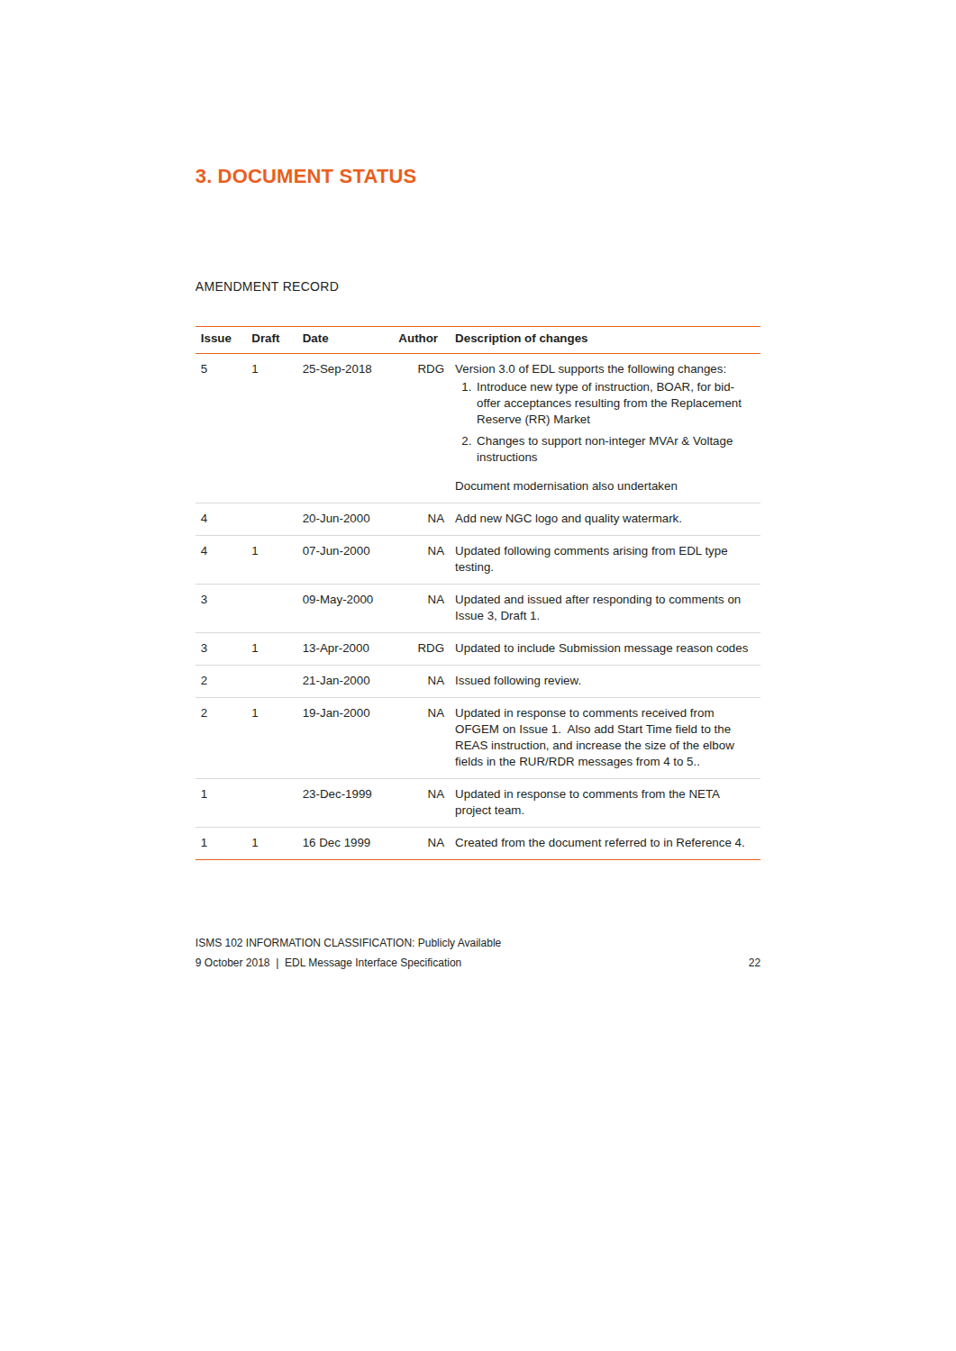3. DOCUMENT STATUS
AMENDMENT RECORD
| Issue | Draft | Date | Author | Description of changes |
| --- | --- | --- | --- | --- |
| 5 | 1 | 25-Sep-2018 | RDG | Version 3.0 of EDL supports the following changes: Introduce new type of instruction, BOAR, for bid-offer acceptances resulting from the Replacement Reserve (RR) Market Changes to support non-integer MVAr & Voltage instructions Document modernisation also undertaken |
| 4 | | 20-Jun-2000 | NA | Add new NGC logo and quality watermark. |
| 4 | 1 | 07-Jun-2000 | NA | Updated following comments arising from EDL type testing. |
| 3 | | 09-May-2000 | NA | Updated and issued after responding to comments on Issue 3, Draft 1. |
| 3 | 1 | 13-Apr-2000 | RDG | Updated to include Submission message reason codes |
| 2 | | 21-Jan-2000 | NA | Issued following review. |
| 2 | 1 | 19-Jan-2000 | NA | Updated in response to comments received from OFGEM on Issue 1. Also add Start Time field to the REAS instruction, and increase the size of the elbow fields in the RUR/RDR messages from 4 to 5.. |
| 1 | | 23-Dec-1999 | NA | Updated in response to comments from the NETA project team. |
| 1 | 1 | 16 Dec 1999 | NA | Created from the document referred to in Reference 4. |
ISMS 102 INFORMATION CLASSIFICATION: Publicly Available
9 October 2018 | EDL Message Interface Specification 22